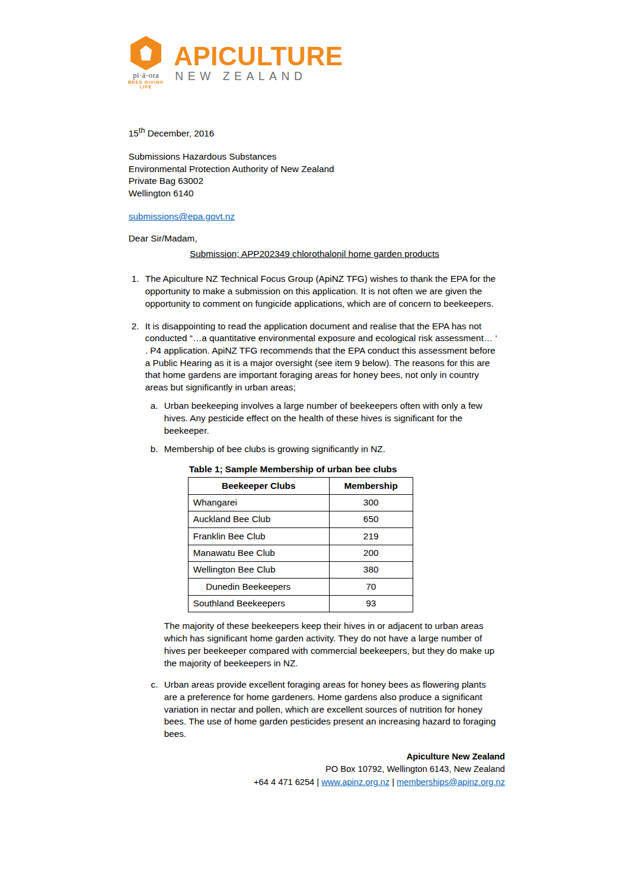pī·ā·ora
Bees Giving Life
APICULTURE
NEW ZEALAND
15th December, 2016
Submissions Hazardous Substances
Environmental Protection Authority of New Zealand
Private Bag 63002
Wellington 6140
submissions@epa.govt.nz
Dear Sir/Madam,
Submission; APP202349 chlorothalonil home garden products
The Apiculture NZ Technical Focus Group (ApiNZ TFG) wishes to thank the EPA for the opportunity to make a submission on this application. It is not often we are given the opportunity to comment on fungicide applications, which are of concern to beekeepers.
It is disappointing to read the application document and realise that the EPA has not conducted “…a quantitative environmental exposure and ecological risk assessment… ‘ . P4 application. ApiNZ TFG recommends that the EPA conduct this assessment before a Public Hearing as it is a major oversight (see item 9 below). The reasons for this are that home gardens are important foraging areas for honey bees, not only in country areas but significantly in urban areas;
Urban beekeeping involves a large number of beekeepers often with only a few hives. Any pesticide effect on the health of these hives is significant for the beekeeper.
Membership of bee clubs is growing significantly in NZ.
Table 1; Sample Membership of urban bee clubs
| Beekeeper Clubs | Membership |
| --- | --- |
| Whangarei | 300 |
| Auckland Bee Club | 650 |
| Franklin Bee Club | 219 |
| Manawatu Bee Club | 200 |
| Wellington Bee Club | 380 |
| Dunedin Beekeepers | 70 |
| Southland Beekeepers | 93 |
The majority of these beekeepers keep their hives in or adjacent to urban areas which has significant home garden activity. They do not have a large number of hives per beekeeper compared with commercial beekeepers, but they do make up the majority of beekeepers in NZ.
Urban areas provide excellent foraging areas for honey bees as flowering plants are a preference for home gardeners. Home gardens also produce a significant variation in nectar and pollen, which are excellent sources of nutrition for honey bees. The use of home garden pesticides present an increasing hazard to foraging bees.
Apiculture New Zealand
PO Box 10792, Wellington 6143, New Zealand
+64 4 471 6254 | www.apinz.org.nz | memberships@apinz.org.nz